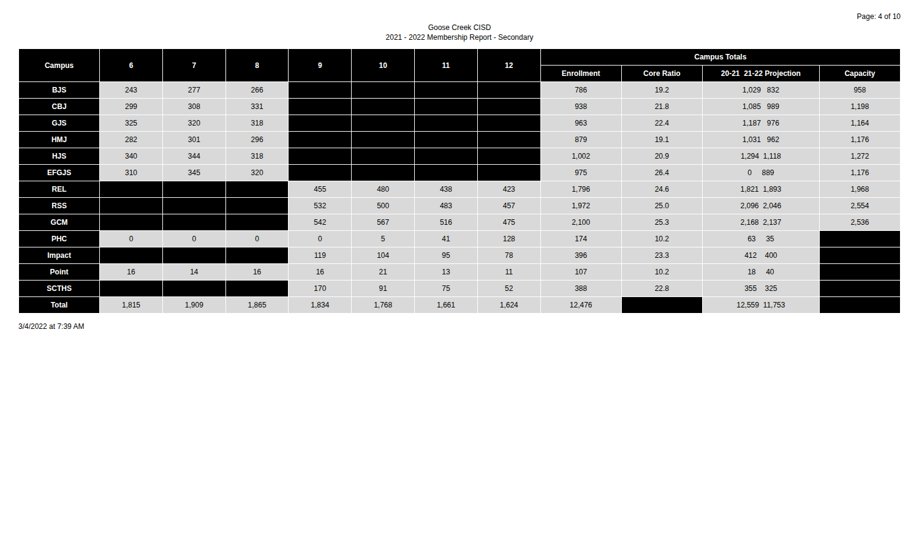Page: 4 of 10
Goose Creek CISD
2021 - 2022 Membership Report - Secondary
| Campus | 6 | 7 | 8 | 9 | 10 | 11 | 12 | Campus Totals |
| --- | --- | --- | --- | --- | --- | --- | --- | --- |
| Enrollment | Core Ratio | 20-21 21-22 Projection | Capacity |
| BJS | 243 | 277 | 266 | | | | | 786 | 19.2 | 1,029 832 | 958 |
| CBJ | 299 | 308 | 331 | | | | | 938 | 21.8 | 1,085 989 | 1,198 |
| GJS | 325 | 320 | 318 | | | | | 963 | 22.4 | 1,187 976 | 1,164 |
| HMJ | 282 | 301 | 296 | | | | | 879 | 19.1 | 1,031 962 | 1,176 |
| HJS | 340 | 344 | 318 | | | | | 1,002 | 20.9 | 1,294 1,118 | 1,272 |
| EFGJS | 310 | 345 | 320 | | | | | 975 | 26.4 | 0 889 | 1,176 |
| REL | | | | 455 | 480 | 438 | 423 | 1,796 | 24.6 | 1,821 1,893 | 1,968 |
| RSS | | | | 532 | 500 | 483 | 457 | 1,972 | 25.0 | 2,096 2,046 | 2,554 |
| GCM | | | | 542 | 567 | 516 | 475 | 2,100 | 25.3 | 2,168 2,137 | 2,536 |
| PHC | 0 | 0 | 0 | 0 | 5 | 41 | 128 | 174 | 10.2 | 63 35 | |
| Impact | | | | 119 | 104 | 95 | 78 | 396 | 23.3 | 412 400 | |
| Point | 16 | 14 | 16 | 16 | 21 | 13 | 11 | 107 | 10.2 | 18 40 | |
| SCTHS | | | | 170 | 91 | 75 | 52 | 388 | 22.8 | 355 325 | |
| Total | 1,815 | 1,909 | 1,865 | 1,834 | 1,768 | 1,661 | 1,624 | 12,476 | | 12,559 11,753 | |
3/4/2022 at 7:39 AM